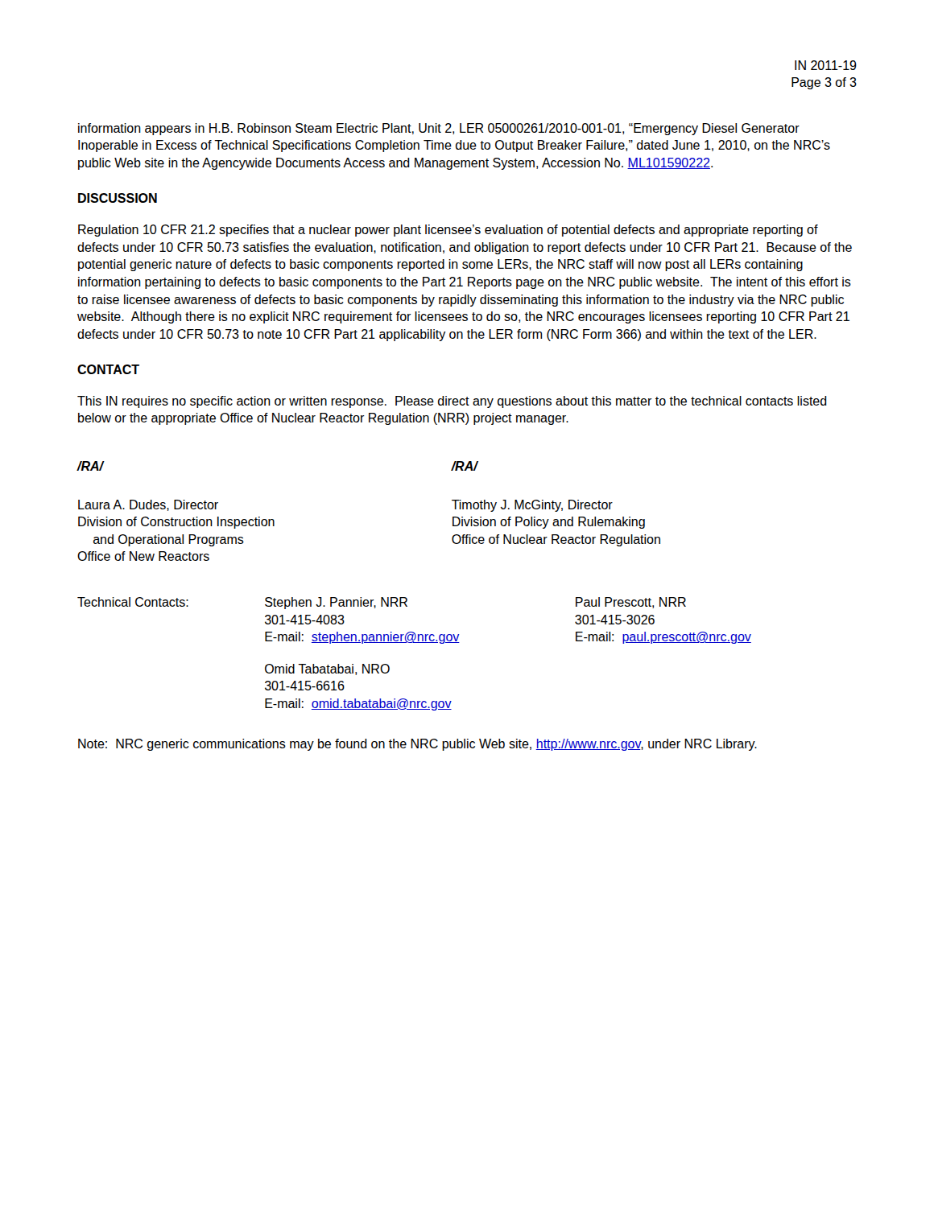IN 2011-19
Page 3 of 3
information appears in H.B. Robinson Steam Electric Plant, Unit 2, LER 05000261/2010-001-01, “Emergency Diesel Generator Inoperable in Excess of Technical Specifications Completion Time due to Output Breaker Failure,” dated June 1, 2010, on the NRC’s public Web site in the Agencywide Documents Access and Management System, Accession No. ML101590222.
Discussion
Regulation 10 CFR 21.2 specifies that a nuclear power plant licensee’s evaluation of potential defects and appropriate reporting of defects under 10 CFR 50.73 satisfies the evaluation, notification, and obligation to report defects under 10 CFR Part 21. Because of the potential generic nature of defects to basic components reported in some LERs, the NRC staff will now post all LERs containing information pertaining to defects to basic components to the Part 21 Reports page on the NRC public website. The intent of this effort is to raise licensee awareness of defects to basic components by rapidly disseminating this information to the industry via the NRC public website. Although there is no explicit NRC requirement for licensees to do so, the NRC encourages licensees reporting 10 CFR Part 21 defects under 10 CFR 50.73 to note 10 CFR Part 21 applicability on the LER form (NRC Form 366) and within the text of the LER.
Contact
This IN requires no specific action or written response. Please direct any questions about this matter to the technical contacts listed below or the appropriate Office of Nuclear Reactor Regulation (NRR) project manager.
| /RA/ | /RA/ |
| Laura A. Dudes, Director Division of Construction Inspection and Operational Programs Office of New Reactors | Timothy J. McGinty, Director Division of Policy and Rulemaking Office of Nuclear Reactor Regulation |
| Technical Contacts: | Stephen J. Pannier, NRR 301-415-4083 E-mail: stephen.pannier@nrc.gov | Paul Prescott, NRR 301-415-3026 E-mail: paul.prescott@nrc.gov |
| | Omid Tabatabai, NRO 301-415-6616 E-mail: omid.tabatabai@nrc.gov |
Note: NRC generic communications may be found on the NRC public Web site, http://www.nrc.gov, under NRC Library.